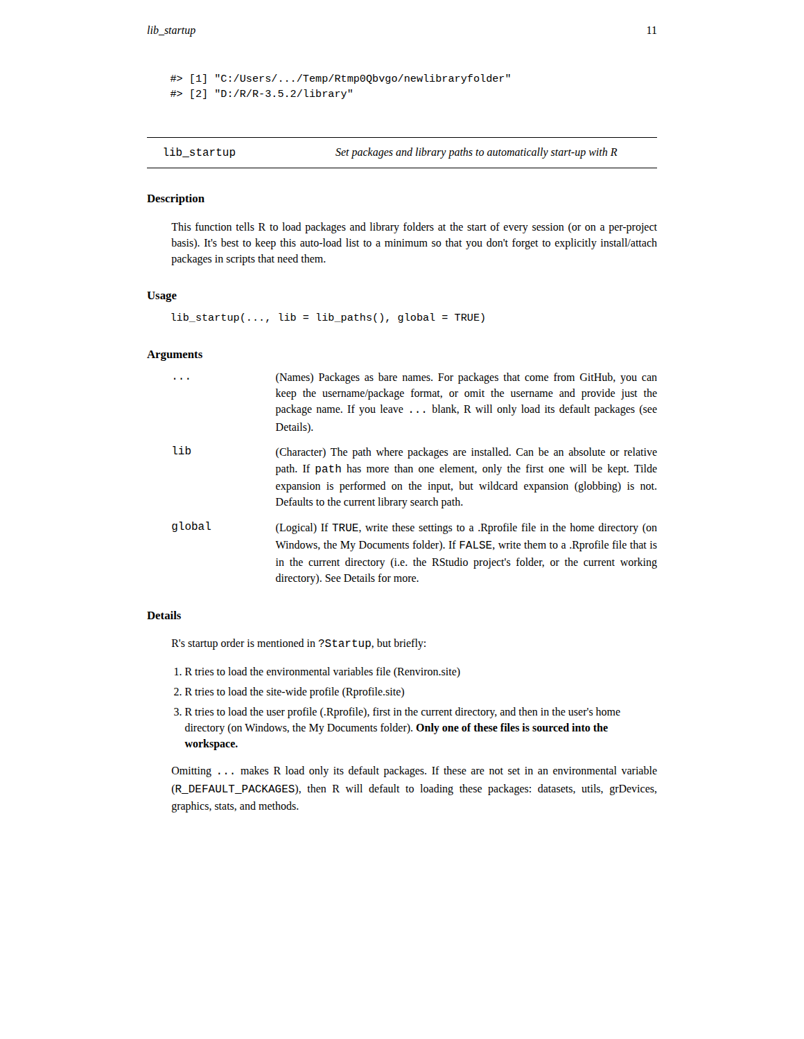lib_startup 11
#> [1] "C:/Users/.../Temp/Rtmp0Qbvgo/newlibraryfolder"
#> [2] "D:/R/R-3.5.2/library"
lib_startup Set packages and library paths to automatically start-up with R
Description
This function tells R to load packages and library folders at the start of every session (or on a per-project basis). It's best to keep this auto-load list to a minimum so that you don't forget to explicitly install/attach packages in scripts that need them.
Usage
lib_startup(..., lib = lib_paths(), global = TRUE)
Arguments
...
(Names) Packages as bare names. For packages that come from GitHub, you can keep the username/package format, or omit the username and provide just the package name. If you leave ... blank, R will only load its default packages (see Details).
lib
(Character) The path where packages are installed. Can be an absolute or relative path. If path has more than one element, only the first one will be kept. Tilde expansion is performed on the input, but wildcard expansion (globbing) is not. Defaults to the current library search path.
global
(Logical) If TRUE, write these settings to a .Rprofile file in the home directory (on Windows, the My Documents folder). If FALSE, write them to a .Rprofile file that is in the current directory (i.e. the RStudio project's folder, or the current working directory). See Details for more.
Details
R's startup order is mentioned in ?Startup, but briefly:
R tries to load the environmental variables file (Renviron.site)
R tries to load the site-wide profile (Rprofile.site)
R tries to load the user profile (.Rprofile), first in the current directory, and then in the user's home directory (on Windows, the My Documents folder). Only one of these files is sourced into the workspace.
Omitting ... makes R load only its default packages. If these are not set in an environmental variable (R_DEFAULT_PACKAGES), then R will default to loading these packages: datasets, utils, grDevices, graphics, stats, and methods.